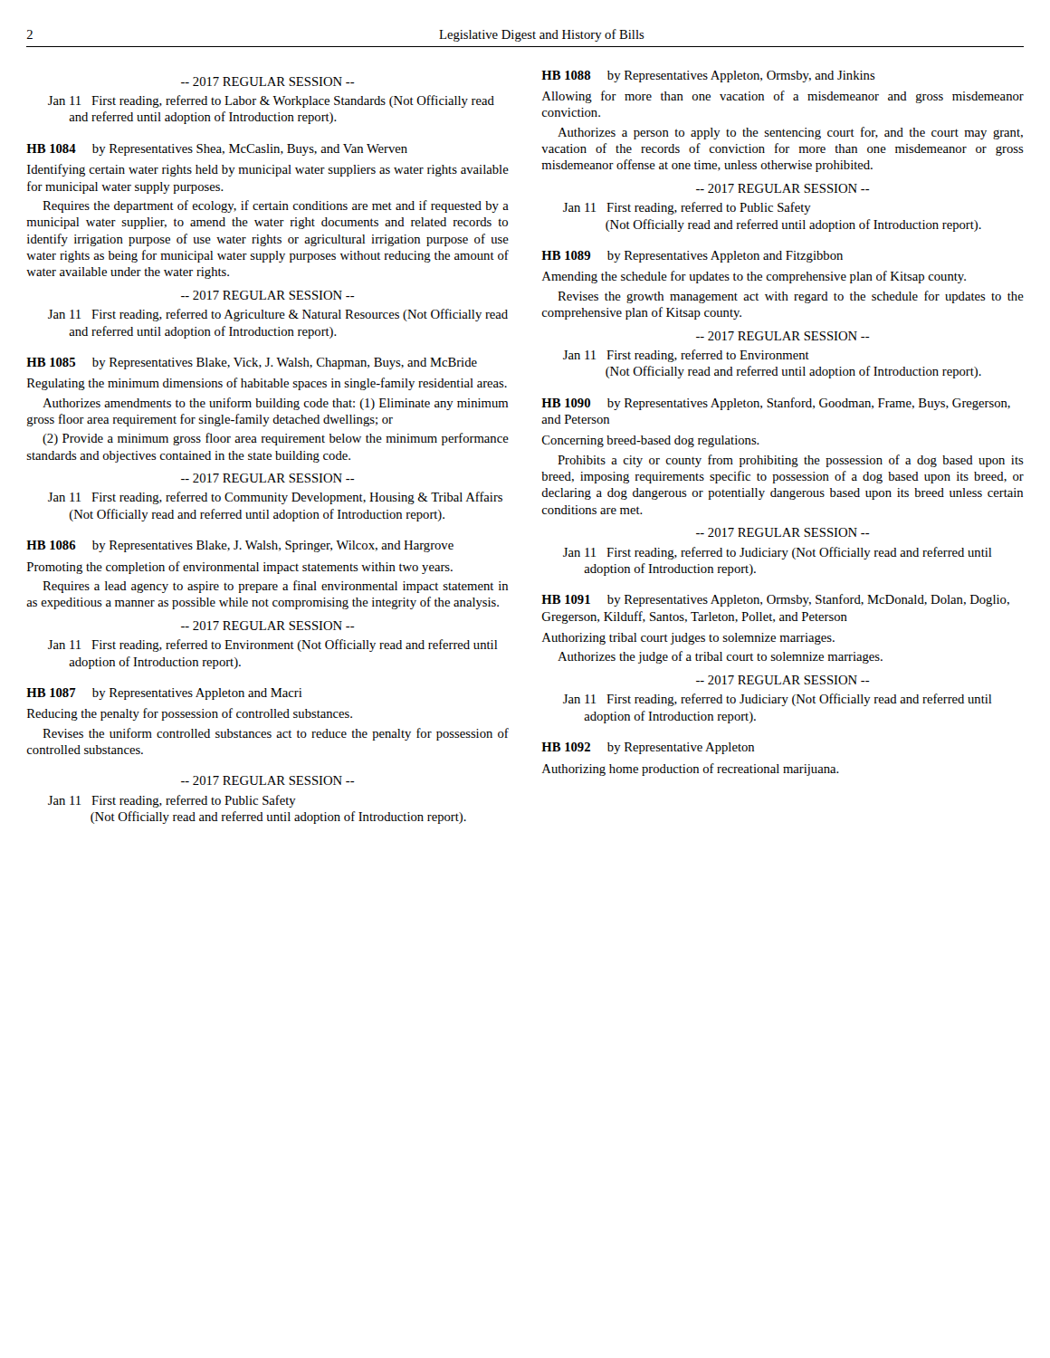2 Legislative Digest and History of Bills
-- 2017 REGULAR SESSION --
Jan 11 First reading, referred to Labor & Workplace Standards (Not Officially read and referred until adoption of Introduction report).
HB 1084 by Representatives Shea, McCaslin, Buys, and Van Werven
Identifying certain water rights held by municipal water suppliers as water rights available for municipal water supply purposes.
Requires the department of ecology, if certain conditions are met and if requested by a municipal water supplier, to amend the water right documents and related records to identify irrigation purpose of use water rights or agricultural irrigation purpose of use water rights as being for municipal water supply purposes without reducing the amount of water available under the water rights.
-- 2017 REGULAR SESSION --
Jan 11 First reading, referred to Agriculture & Natural Resources (Not Officially read and referred until adoption of Introduction report).
HB 1085 by Representatives Blake, Vick, J. Walsh, Chapman, Buys, and McBride
Regulating the minimum dimensions of habitable spaces in single-family residential areas.
Authorizes amendments to the uniform building code that: (1) Eliminate any minimum gross floor area requirement for single-family detached dwellings; or
(2) Provide a minimum gross floor area requirement below the minimum performance standards and objectives contained in the state building code.
-- 2017 REGULAR SESSION --
Jan 11 First reading, referred to Community Development, Housing & Tribal Affairs (Not Officially read and referred until adoption of Introduction report).
HB 1086 by Representatives Blake, J. Walsh, Springer, Wilcox, and Hargrove
Promoting the completion of environmental impact statements within two years.
Requires a lead agency to aspire to prepare a final environmental impact statement in as expeditious a manner as possible while not compromising the integrity of the analysis.
-- 2017 REGULAR SESSION --
Jan 11 First reading, referred to Environment (Not Officially read and referred until adoption of Introduction report).
HB 1087 by Representatives Appleton and Macri
Reducing the penalty for possession of controlled substances.
Revises the uniform controlled substances act to reduce the penalty for possession of controlled substances.
-- 2017 REGULAR SESSION --
Jan 11 First reading, referred to Public Safety (Not Officially read and referred until adoption of Introduction report).
HB 1088 by Representatives Appleton, Ormsby, and Jinkins
Allowing for more than one vacation of a misdemeanor and gross misdemeanor conviction.
Authorizes a person to apply to the sentencing court for, and the court may grant, vacation of the records of conviction for more than one misdemeanor or gross misdemeanor offense at one time, unless otherwise prohibited.
-- 2017 REGULAR SESSION --
Jan 11 First reading, referred to Public Safety (Not Officially read and referred until adoption of Introduction report).
HB 1089 by Representatives Appleton and Fitzgibbon
Amending the schedule for updates to the comprehensive plan of Kitsap county.
Revises the growth management act with regard to the schedule for updates to the comprehensive plan of Kitsap county.
-- 2017 REGULAR SESSION --
Jan 11 First reading, referred to Environment (Not Officially read and referred until adoption of Introduction report).
HB 1090 by Representatives Appleton, Stanford, Goodman, Frame, Buys, Gregerson, and Peterson
Concerning breed-based dog regulations.
Prohibits a city or county from prohibiting the possession of a dog based upon its breed, imposing requirements specific to possession of a dog based upon its breed, or declaring a dog dangerous or potentially dangerous based upon its breed unless certain conditions are met.
-- 2017 REGULAR SESSION --
Jan 11 First reading, referred to Judiciary (Not Officially read and referred until adoption of Introduction report).
HB 1091 by Representatives Appleton, Ormsby, Stanford, McDonald, Dolan, Doglio, Gregerson, Kilduff, Santos, Tarleton, Pollet, and Peterson
Authorizing tribal court judges to solemnize marriages.
Authorizes the judge of a tribal court to solemnize marriages.
-- 2017 REGULAR SESSION --
Jan 11 First reading, referred to Judiciary (Not Officially read and referred until adoption of Introduction report).
HB 1092 by Representative Appleton
Authorizing home production of recreational marijuana.